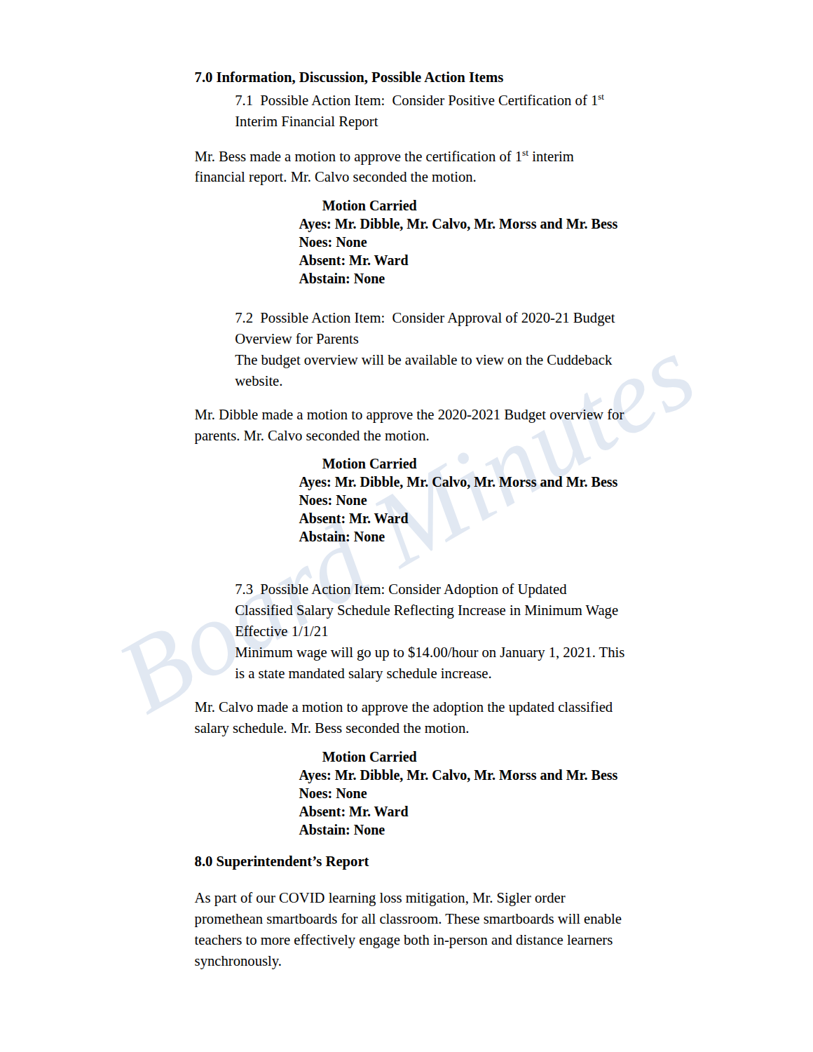Board Minutes
7.0 Information, Discussion, Possible Action Items
7.1 Possible Action Item: Consider Positive Certification of 1st Interim Financial Report
Mr. Bess made a motion to approve the certification of 1st interim financial report. Mr. Calvo seconded the motion.
Motion Carried
Ayes: Mr. Dibble, Mr. Calvo, Mr. Morss and Mr. Bess
Noes: None
Absent: Mr. Ward
Abstain: None
7.2 Possible Action Item: Consider Approval of 2020-21 Budget Overview for Parents
The budget overview will be available to view on the Cuddeback website.
Mr. Dibble made a motion to approve the 2020-2021 Budget overview for parents. Mr. Calvo seconded the motion.
Motion Carried
Ayes: Mr. Dibble, Mr. Calvo, Mr. Morss and Mr. Bess
Noes: None
Absent: Mr. Ward
Abstain: None
7.3 Possible Action Item: Consider Adoption of Updated Classified Salary Schedule Reflecting Increase in Minimum Wage Effective 1/1/21
Minimum wage will go up to $14.00/hour on January 1, 2021. This is a state mandated salary schedule increase.
Mr. Calvo made a motion to approve the adoption the updated classified salary schedule. Mr. Bess seconded the motion.
Motion Carried
Ayes: Mr. Dibble, Mr. Calvo, Mr. Morss and Mr. Bess
Noes: None
Absent: Mr. Ward
Abstain: None
8.0 Superintendent’s Report
As part of our COVID learning loss mitigation, Mr. Sigler order promethean smartboards for all classroom. These smartboards will enable teachers to more effectively engage both in-person and distance learners synchronously.